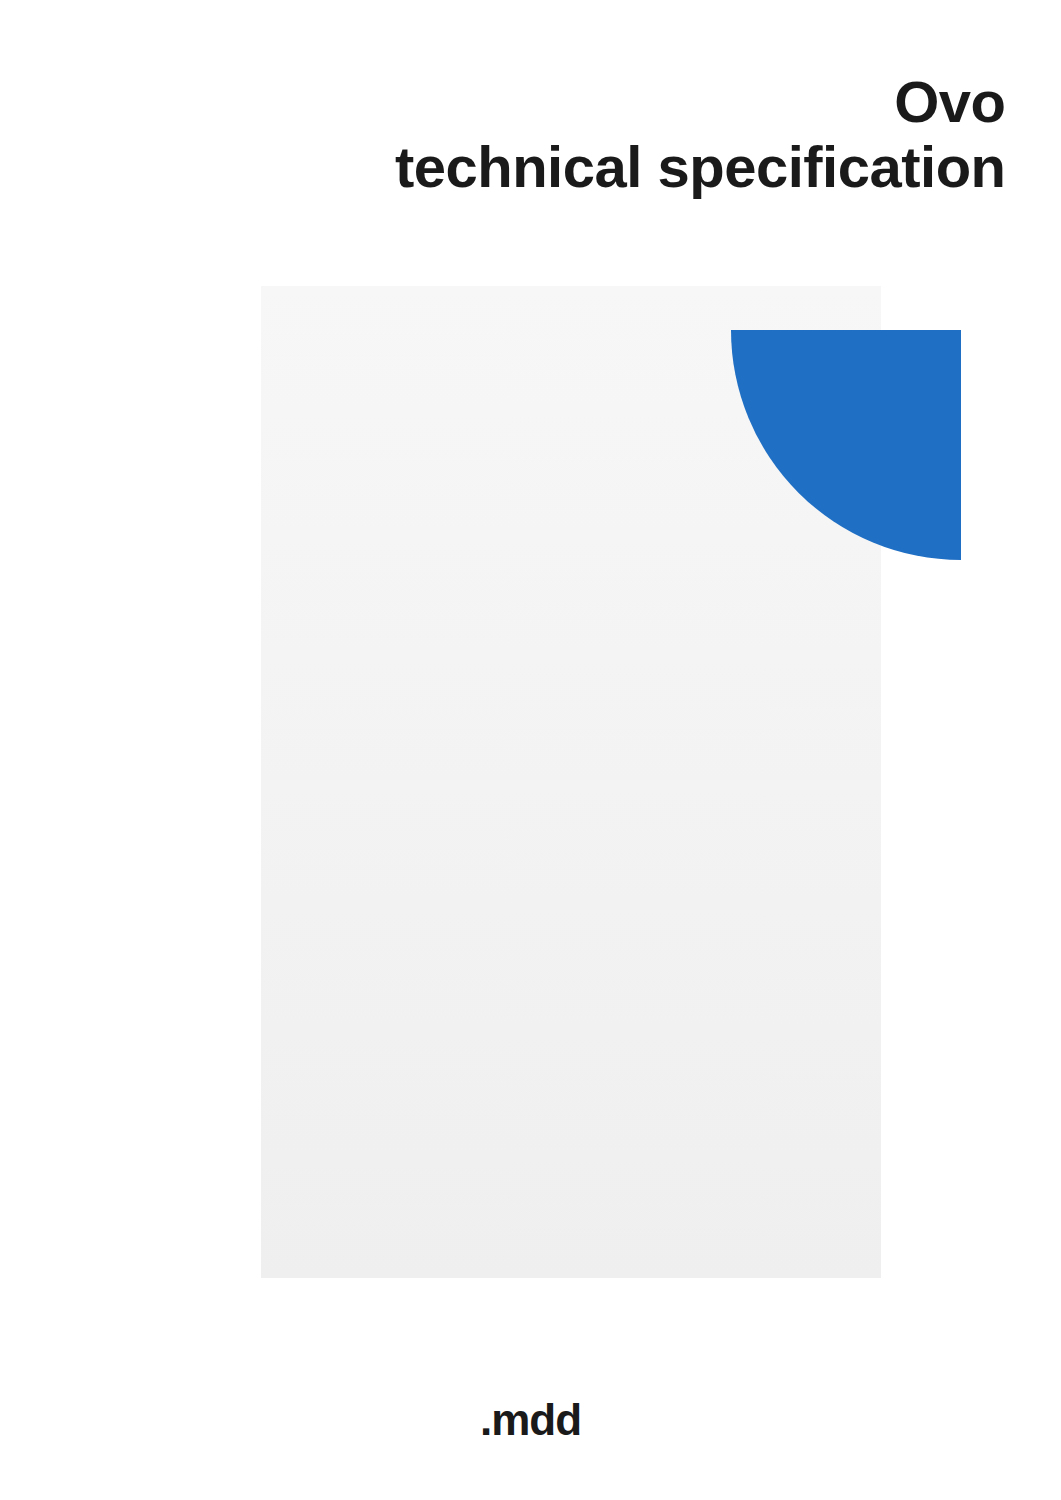Ovo
technical specification
. mdd